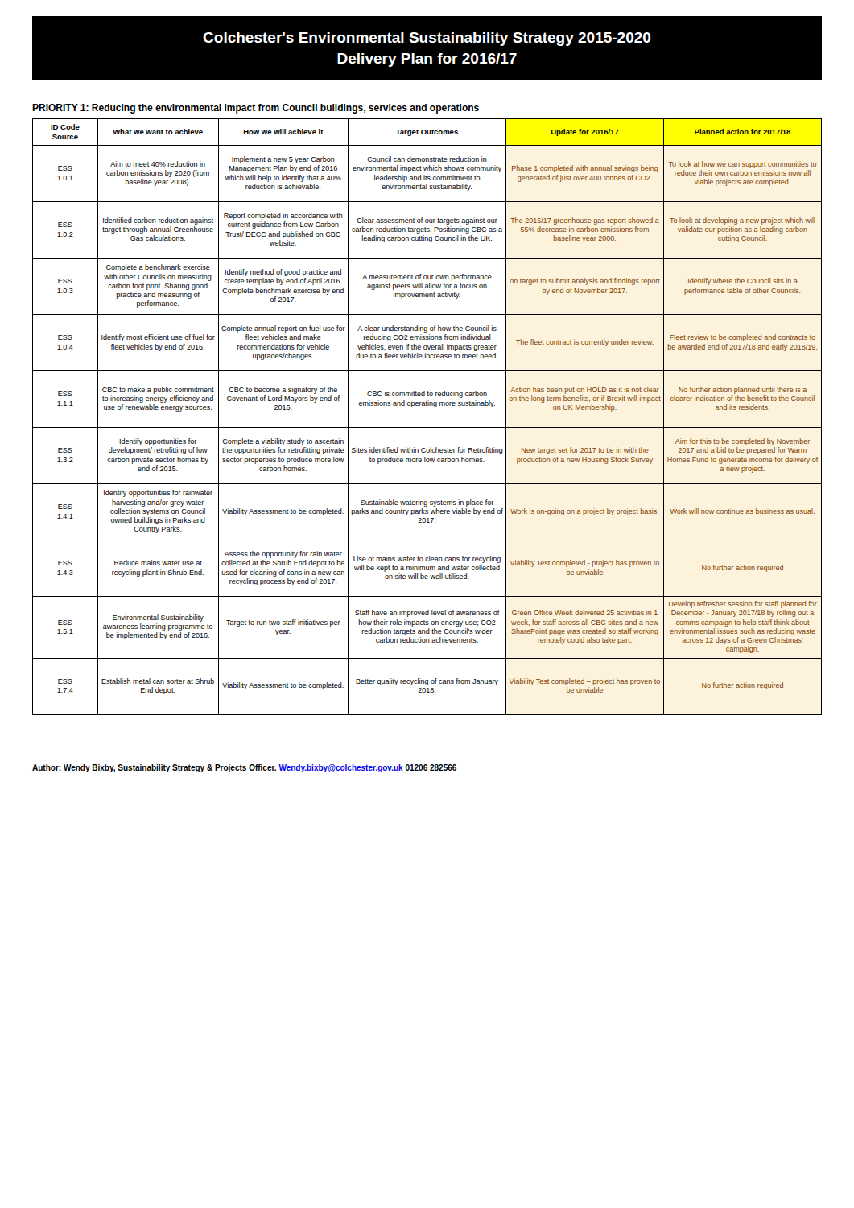Colchester's Environmental Sustainability Strategy 2015-2020
Delivery Plan for 2016/17
PRIORITY 1: Reducing the environmental impact from Council buildings, services and operations
| ID Code Source | What we want to achieve | How we will achieve it | Target Outcomes | Update for 2016/17 | Planned action for 2017/18 |
| --- | --- | --- | --- | --- | --- |
| ESS 1.0.1 | Aim to meet 40% reduction in carbon emissions by 2020 (from baseline year 2008). | Implement a new 5 year Carbon Management Plan by end of 2016 which will help to identify that a 40% reduction is achievable. | Council can demonstrate reduction in environmental impact which shows community leadership and its commitment to environmental sustainability. | Phase 1 completed with annual savings being generated of just over 400 tonnes of CO2. | To look at how we can support communities to reduce their own carbon emissions now all viable projects are completed. |
| ESS 1.0.2 | Identified carbon reduction against target through annual Greenhouse Gas calculations. | Report completed in accordance with current guidance from Low Carbon Trust/ DECC and published on CBC website. | Clear assessment of our targets against our carbon reduction targets. Positioning CBC as a leading carbon cutting Council in the UK. | The 2016/17 greenhouse gas report showed a 55% decrease in carbon emissions from baseline year 2008. | To look at developing a new project which will validate our position as a leading carbon cutting Council. |
| ESS 1.0.3 | Complete a benchmark exercise with other Councils on measuring carbon foot print. Sharing good practice and measuring of performance. | Identify method of good practice and create template by end of April 2016. Complete benchmark exercise by end of 2017. | A measurement of our own performance against peers will allow for a focus on improvement activity. | on target to submit analysis and findings report by end of November 2017. | Identify where the Council sits in a performance table of other Councils. |
| ESS 1.0.4 | Identify most efficient use of fuel for fleet vehicles by end of 2016. | Complete annual report on fuel use for fleet vehicles and make recommendations for vehicle upgrades/changes. | A clear understanding of how the Council is reducing CO2 emissions from individual vehicles, even if the overall impacts greater due to a fleet vehicle increase to meet need. | The fleet contract is currently under review. | Fleet review to be completed and contracts to be awarded end of 2017/18 and early 2018/19. |
| ESS 1.1.1 | CBC to make a public commitment to increasing energy efficiency and use of renewable energy sources. | CBC to become a signatory of the Covenant of Lord Mayors by end of 2016. | CBC is committed to reducing carbon emissions and operating more sustainably. | Action has been put on HOLD as it is not clear on the long term benefits, or if Brexit will impact on UK Membership. | No further action planned until there is a clearer indication of the benefit to the Council and its residents. |
| ESS 1.3.2 | Identify opportunities for development/ retrofitting of low carbon private sector homes by end of 2015. | Complete a viability study to ascertain the opportunities for retrofitting private sector properties to produce more low carbon homes. | Sites identified within Colchester for Retrofitting to produce more low carbon homes. | New target set for 2017 to tie in with the production of a new Housing Stock Survey | Aim for this to be completed by November 2017 and a bid to be prepared for Warm Homes Fund to generate income for delivery of a new project. |
| ESS 1.4.1 | Identify opportunities for rainwater harvesting and/or grey water collection systems on Council owned buildings in Parks and Country Parks. | Viability Assessment to be completed. | Sustainable watering systems in place for parks and country parks where viable by end of 2017. | Work is on-going on a project by project basis. | Work will now continue as business as usual. |
| ESS 1.4.3 | Reduce mains water use at recycling plant in Shrub End. | Assess the opportunity for rain water collected at the Shrub End depot to be used for cleaning of cans in a new can recycling process by end of 2017. | Use of mains water to clean cans for recycling will be kept to a minimum and water collected on site will be well utilised. | Viability Test completed - project has proven to be unviable | No further action required |
| ESS 1.5.1 | Environmental Sustainability awareness learning programme to be implemented by end of 2016. | Target to run two staff initiatives per year. | Staff have an improved level of awareness of how their role impacts on energy use; CO2 reduction targets and the Council's wider carbon reduction achievements. | Green Office Week delivered 25 activities in 1 week, for staff across all CBC sites and a new SharePoint page was created so staff working remotely could also take part. | Develop refresher session for staff planned for December - January 2017/18 by rolling out a comms campaign to help staff think about environmental issues such as reducing waste across 12 days of a Green Christmas' campaign. |
| ESS 1.7.4 | Establish metal can sorter at Shrub End depot. | Viability Assessment to be completed. | Better quality recycling of cans from January 2018. | Viability Test completed – project has proven to be unviable | No further action required |
Author: Wendy Bixby, Sustainability Strategy & Projects Officer. Wendy.bixby@colchester.gov.uk 01206 282566